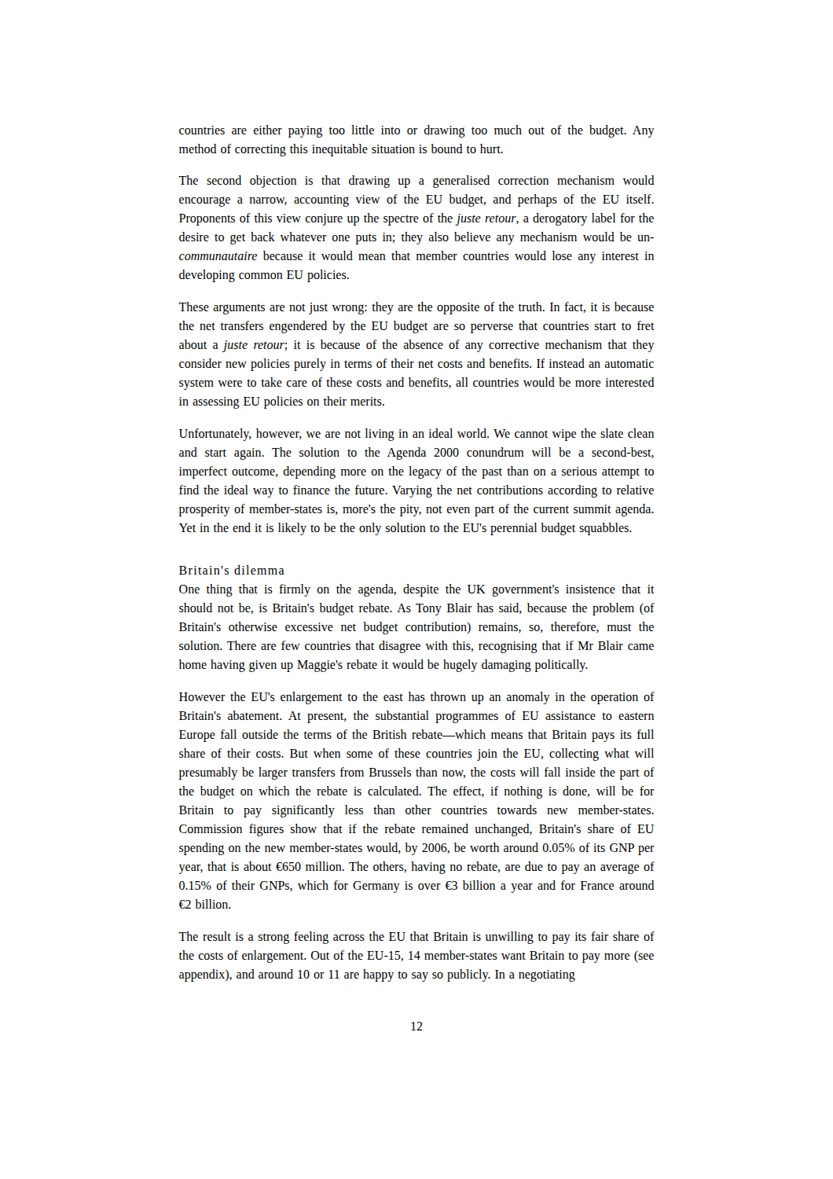countries are either paying too little into or drawing too much out of the budget. Any method of correcting this inequitable situation is bound to hurt.
The second objection is that drawing up a generalised correction mechanism would encourage a narrow, accounting view of the EU budget, and perhaps of the EU itself. Proponents of this view conjure up the spectre of the juste retour, a derogatory label for the desire to get back whatever one puts in; they also believe any mechanism would be un-communautaire because it would mean that member countries would lose any interest in developing common EU policies.
These arguments are not just wrong: they are the opposite of the truth. In fact, it is because the net transfers engendered by the EU budget are so perverse that countries start to fret about a juste retour; it is because of the absence of any corrective mechanism that they consider new policies purely in terms of their net costs and benefits. If instead an automatic system were to take care of these costs and benefits, all countries would be more interested in assessing EU policies on their merits.
Unfortunately, however, we are not living in an ideal world. We cannot wipe the slate clean and start again. The solution to the Agenda 2000 conundrum will be a second-best, imperfect outcome, depending more on the legacy of the past than on a serious attempt to find the ideal way to finance the future. Varying the net contributions according to relative prosperity of member-states is, more's the pity, not even part of the current summit agenda. Yet in the end it is likely to be the only solution to the EU's perennial budget squabbles.
Britain's dilemma
One thing that is firmly on the agenda, despite the UK government's insistence that it should not be, is Britain's budget rebate. As Tony Blair has said, because the problem (of Britain's otherwise excessive net budget contribution) remains, so, therefore, must the solution. There are few countries that disagree with this, recognising that if Mr Blair came home having given up Maggie's rebate it would be hugely damaging politically.
However the EU's enlargement to the east has thrown up an anomaly in the operation of Britain's abatement. At present, the substantial programmes of EU assistance to eastern Europe fall outside the terms of the British rebate—which means that Britain pays its full share of their costs. But when some of these countries join the EU, collecting what will presumably be larger transfers from Brussels than now, the costs will fall inside the part of the budget on which the rebate is calculated. The effect, if nothing is done, will be for Britain to pay significantly less than other countries towards new member-states. Commission figures show that if the rebate remained unchanged, Britain's share of EU spending on the new member-states would, by 2006, be worth around 0.05% of its GNP per year, that is about €650 million. The others, having no rebate, are due to pay an average of 0.15% of their GNPs, which for Germany is over €3 billion a year and for France around €2 billion.
The result is a strong feeling across the EU that Britain is unwilling to pay its fair share of the costs of enlargement. Out of the EU-15, 14 member-states want Britain to pay more (see appendix), and around 10 or 11 are happy to say so publicly. In a negotiating
12